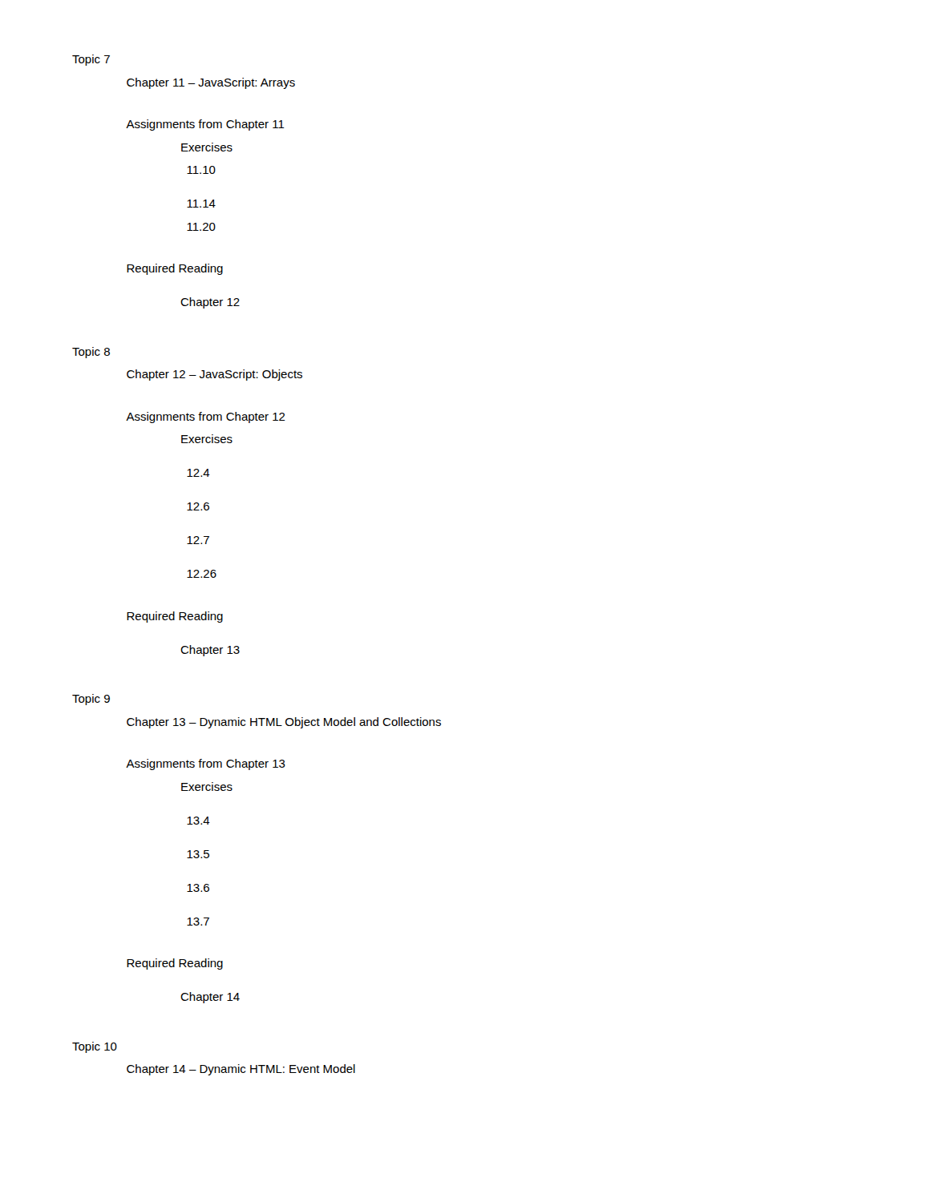Topic 7
Chapter 11 – JavaScript: Arrays
Assignments from Chapter 11
Exercises
11.10
11.14
11.20
Required Reading
Chapter 12
Topic 8
Chapter 12 – JavaScript: Objects
Assignments from Chapter 12
Exercises
12.4
12.6
12.7
12.26
Required Reading
Chapter 13
Topic 9
Chapter 13 – Dynamic HTML Object Model and Collections
Assignments from Chapter 13
Exercises
13.4
13.5
13.6
13.7
Required Reading
Chapter 14
Topic 10
Chapter 14 – Dynamic HTML: Event Model